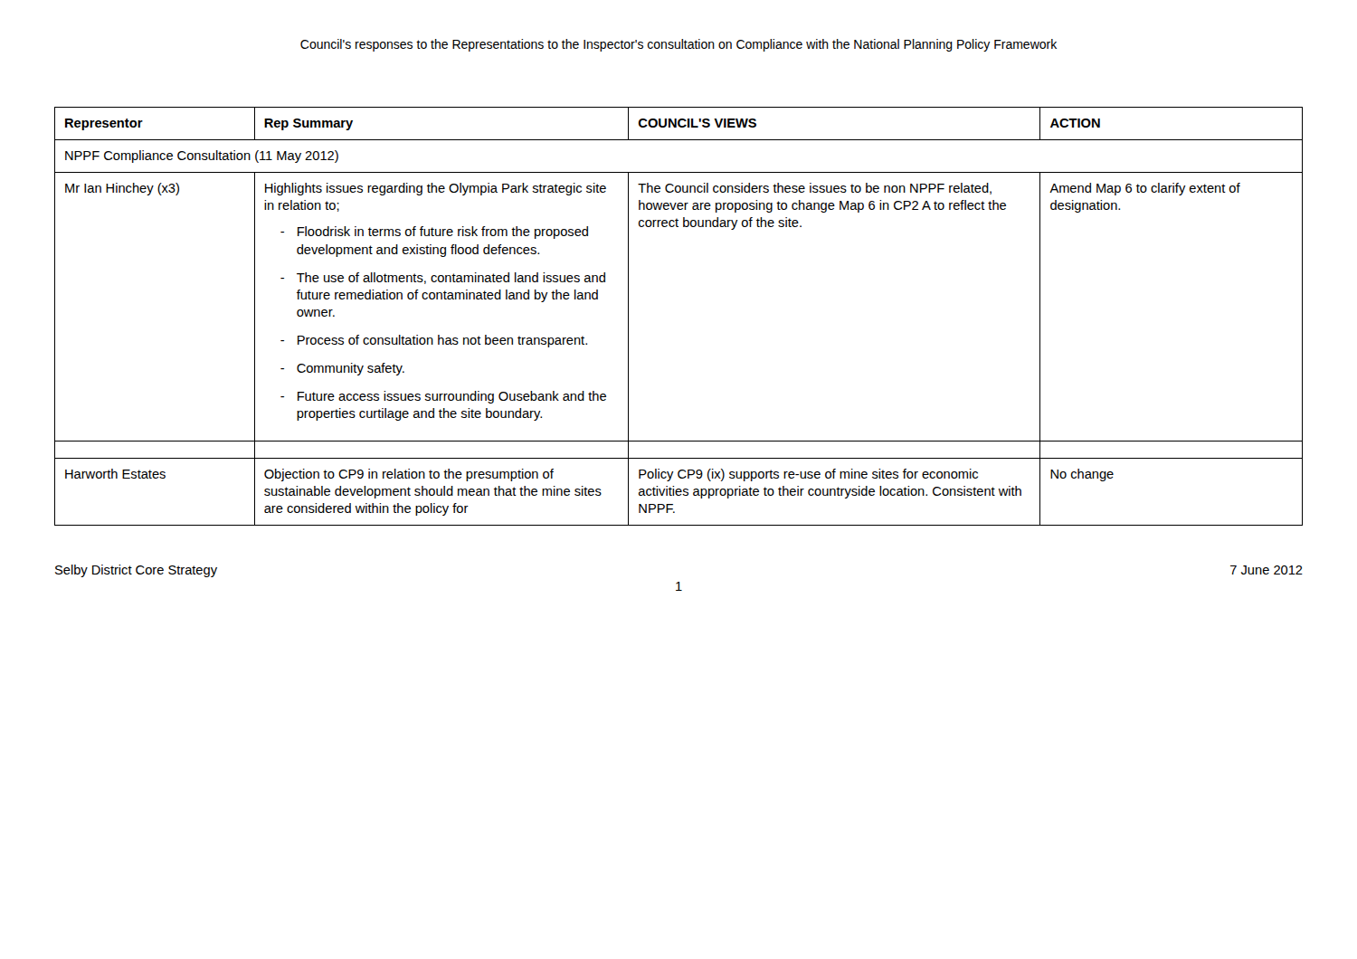Council's responses to the Representations to the Inspector's consultation on Compliance with the National Planning Policy Framework
| Representor | Rep Summary | COUNCIL'S VIEWS | ACTION |
| --- | --- | --- | --- |
| NPPF Compliance Consultation (11 May 2012) |
| Mr Ian Hinchey (x3) | Highlights issues regarding the Olympia Park strategic site in relation to; Floodrisk in terms of future risk from the proposed development and existing flood defences. The use of allotments, contaminated land issues and future remediation of contaminated land by the land owner. Process of consultation has not been transparent. Community safety. Future access issues surrounding Ousebank and the properties curtilage and the site boundary. | The Council considers these issues to be non NPPF related, however are proposing to change Map 6 in CP2 A to reflect the correct boundary of the site. | Amend Map 6 to clarify extent of designation. |
| Harworth Estates | Objection to CP9 in relation to the presumption of sustainable development should mean that the mine sites are considered within the policy for | Policy CP9 (ix) supports re-use of mine sites for economic activities appropriate to their countryside location. Consistent with NPPF. | No change |
Selby District Core Strategy 1 7 June 2012